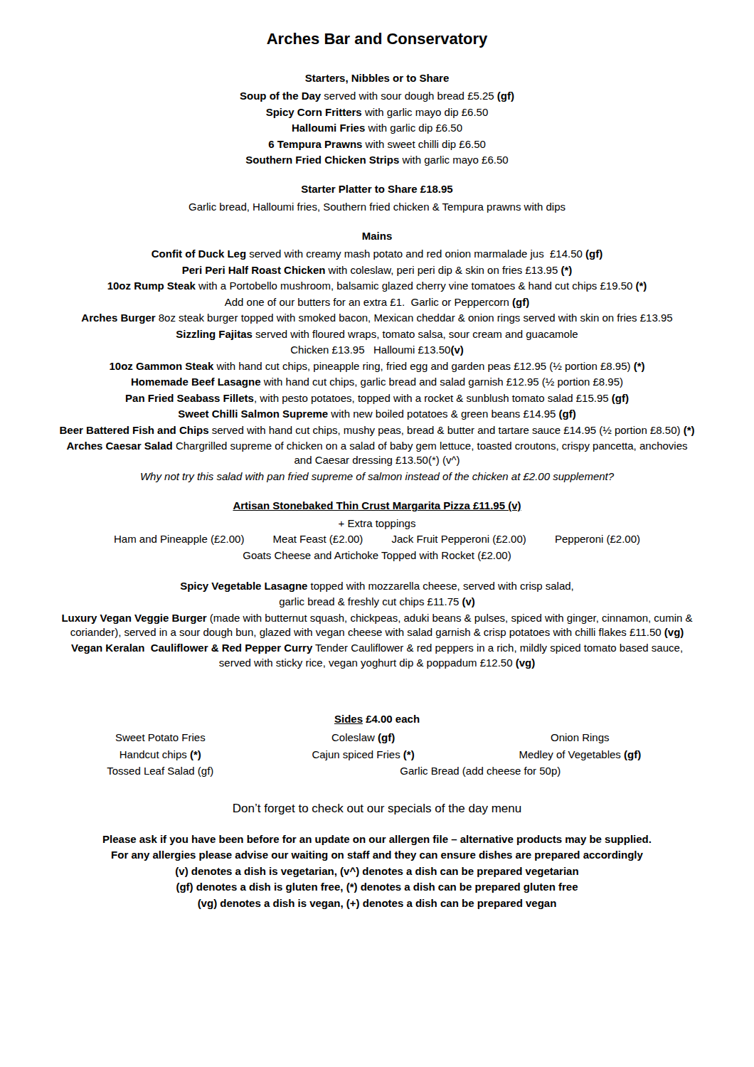Arches Bar and Conservatory
Starters, Nibbles or to Share
Soup of the Day served with sour dough bread £5.25 (gf)
Spicy Corn Fritters with garlic mayo dip £6.50
Halloumi Fries with garlic dip £6.50
6 Tempura Prawns with sweet chilli dip £6.50
Southern Fried Chicken Strips with garlic mayo £6.50
Starter Platter to Share £18.95
Garlic bread, Halloumi fries, Southern fried chicken & Tempura prawns with dips
Mains
Confit of Duck Leg served with creamy mash potato and red onion marmalade jus £14.50 (gf)
Peri Peri Half Roast Chicken with coleslaw, peri peri dip & skin on fries £13.95 (*)
10oz Rump Steak with a Portobello mushroom, balsamic glazed cherry vine tomatoes & hand cut chips £19.50 (*)
Add one of our butters for an extra £1. Garlic or Peppercorn (gf)
Arches Burger 8oz steak burger topped with smoked bacon, Mexican cheddar & onion rings served with skin on fries £13.95
Sizzling Fajitas served with floured wraps, tomato salsa, sour cream and guacamole
Chicken £13.95 Halloumi £13.50(v)
10oz Gammon Steak with hand cut chips, pineapple ring, fried egg and garden peas £12.95 (½ portion £8.95) (*)
Homemade Beef Lasagne with hand cut chips, garlic bread and salad garnish £12.95 (½ portion £8.95)
Pan Fried Seabass Fillets, with pesto potatoes, topped with a rocket & sunblush tomato salad £15.95 (gf)
Sweet Chilli Salmon Supreme with new boiled potatoes & green beans £14.95 (gf)
Beer Battered Fish and Chips served with hand cut chips, mushy peas, bread & butter and tartare sauce £14.95 (½ portion £8.50) (*)
Arches Caesar Salad Chargrilled supreme of chicken on a salad of baby gem lettuce, toasted croutons, crispy pancetta, anchovies and Caesar dressing £13.50(*) (v^)
Why not try this salad with pan fried supreme of salmon instead of the chicken at £2.00 supplement?
Artisan Stonebaked Thin Crust Margarita Pizza £11.95 (v)
+ Extra toppings
Ham and Pineapple (£2.00) Meat Feast (£2.00) Jack Fruit Pepperoni (£2.00) Pepperoni (£2.00)
Goats Cheese and Artichoke Topped with Rocket (£2.00)
Spicy Vegetable Lasagne topped with mozzarella cheese, served with crisp salad,
garlic bread & freshly cut chips £11.75 (v)
Luxury Vegan Veggie Burger (made with butternut squash, chickpeas, aduki beans & pulses, spiced with ginger, cinnamon, cumin & coriander), served in a sour dough bun, glazed with vegan cheese with salad garnish & crisp potatoes with chilli flakes £11.50 (vg)
Vegan Keralan Cauliflower & Red Pepper Curry Tender Cauliflower & red peppers in a rich, mildly spiced tomato based sauce, served with sticky rice, vegan yoghurt dip & poppadum £12.50 (vg)
Sides £4.00 each
| Sweet Potato Fries | Coleslaw (gf) | Onion Rings |
| Handcut chips (*) | Cajun spiced Fries (*) | Medley of Vegetables (gf) |
| Tossed Leaf Salad (gf) | Garlic Bread (add cheese for 50p) |
Don’t forget to check out our specials of the day menu
Please ask if you have been before for an update on our allergen file – alternative products may be supplied.
For any allergies please advise our waiting on staff and they can ensure dishes are prepared accordingly
(v) denotes a dish is vegetarian, (v^) denotes a dish can be prepared vegetarian
(gf) denotes a dish is gluten free, (*) denotes a dish can be prepared gluten free
(vg) denotes a dish is vegan, (+) denotes a dish can be prepared vegan